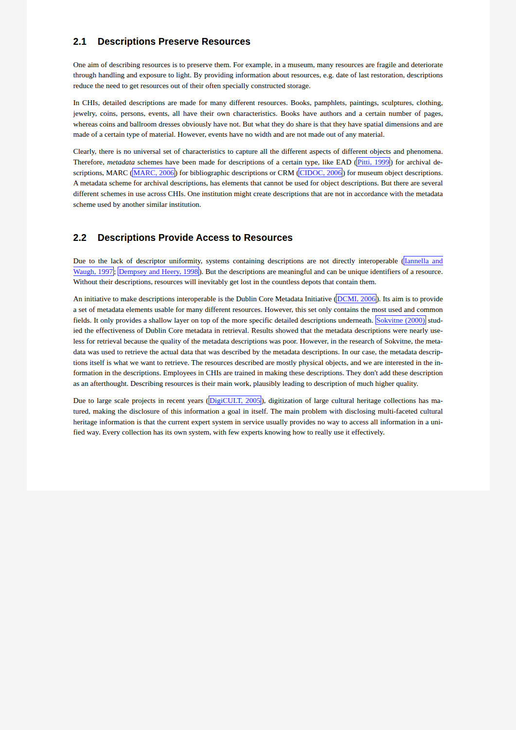2.1 Descriptions Preserve Resources
One aim of describing resources is to preserve them. For example, in a museum, many resources are fragile and deteriorate through handling and exposure to light. By providing information about resources, e.g. date of last restoration, descriptions reduce the need to get resources out of their often specially constructed storage.
In CHIs, detailed descriptions are made for many different resources. Books, pamphlets, paintings, sculptures, clothing, jewelry, coins, persons, events, all have their own characteristics. Books have authors and a certain number of pages, whereas coins and ballroom dresses obviously have not. But what they do share is that they have spatial dimensions and are made of a certain type of material. However, events have no width and are not made out of any material.
Clearly, there is no universal set of characteristics to capture all the different aspects of different objects and phenomena. Therefore, metadata schemes have been made for descriptions of a certain type, like EAD (Pitti, 1999) for archival descriptions, MARC (MARC, 2006) for bibliographic descriptions or CRM (CIDOC, 2006) for museum object descriptions. A metadata scheme for archival descriptions, has elements that cannot be used for object descriptions. But there are several different schemes in use across CHIs. One institution might create descriptions that are not in accordance with the metadata scheme used by another similar institution.
2.2 Descriptions Provide Access to Resources
Due to the lack of descriptor uniformity, systems containing descriptions are not directly interoperable (Iannella and Waugh, 1997; Dempsey and Heery, 1998). But the descriptions are meaningful and can be unique identifiers of a resource. Without their descriptions, resources will inevitably get lost in the countless depots that contain them.
An initiative to make descriptions interoperable is the Dublin Core Metadata Initiative (DCMI, 2006). Its aim is to provide a set of metadata elements usable for many different resources. However, this set only contains the most used and common fields. It only provides a shallow layer on top of the more specific detailed descriptions underneath. Sokvitne (2000) studied the effectiveness of Dublin Core metadata in retrieval. Results showed that the metadata descriptions were nearly useless for retrieval because the quality of the metadata descriptions was poor. However, in the research of Sokvitne, the metadata was used to retrieve the actual data that was described by the metadata descriptions. In our case, the metadata descriptions itself is what we want to retrieve. The resources described are mostly physical objects, and we are interested in the information in the descriptions. Employees in CHIs are trained in making these descriptions. They don't add these description as an afterthought. Describing resources is their main work, plausibly leading to description of much higher quality.
Due to large scale projects in recent years (DigiCULT, 2005), digitization of large cultural heritage collections has matured, making the disclosure of this information a goal in itself. The main problem with disclosing multi-faceted cultural heritage information is that the current expert system in service usually provides no way to access all information in a unified way. Every collection has its own system, with few experts knowing how to really use it effectively.